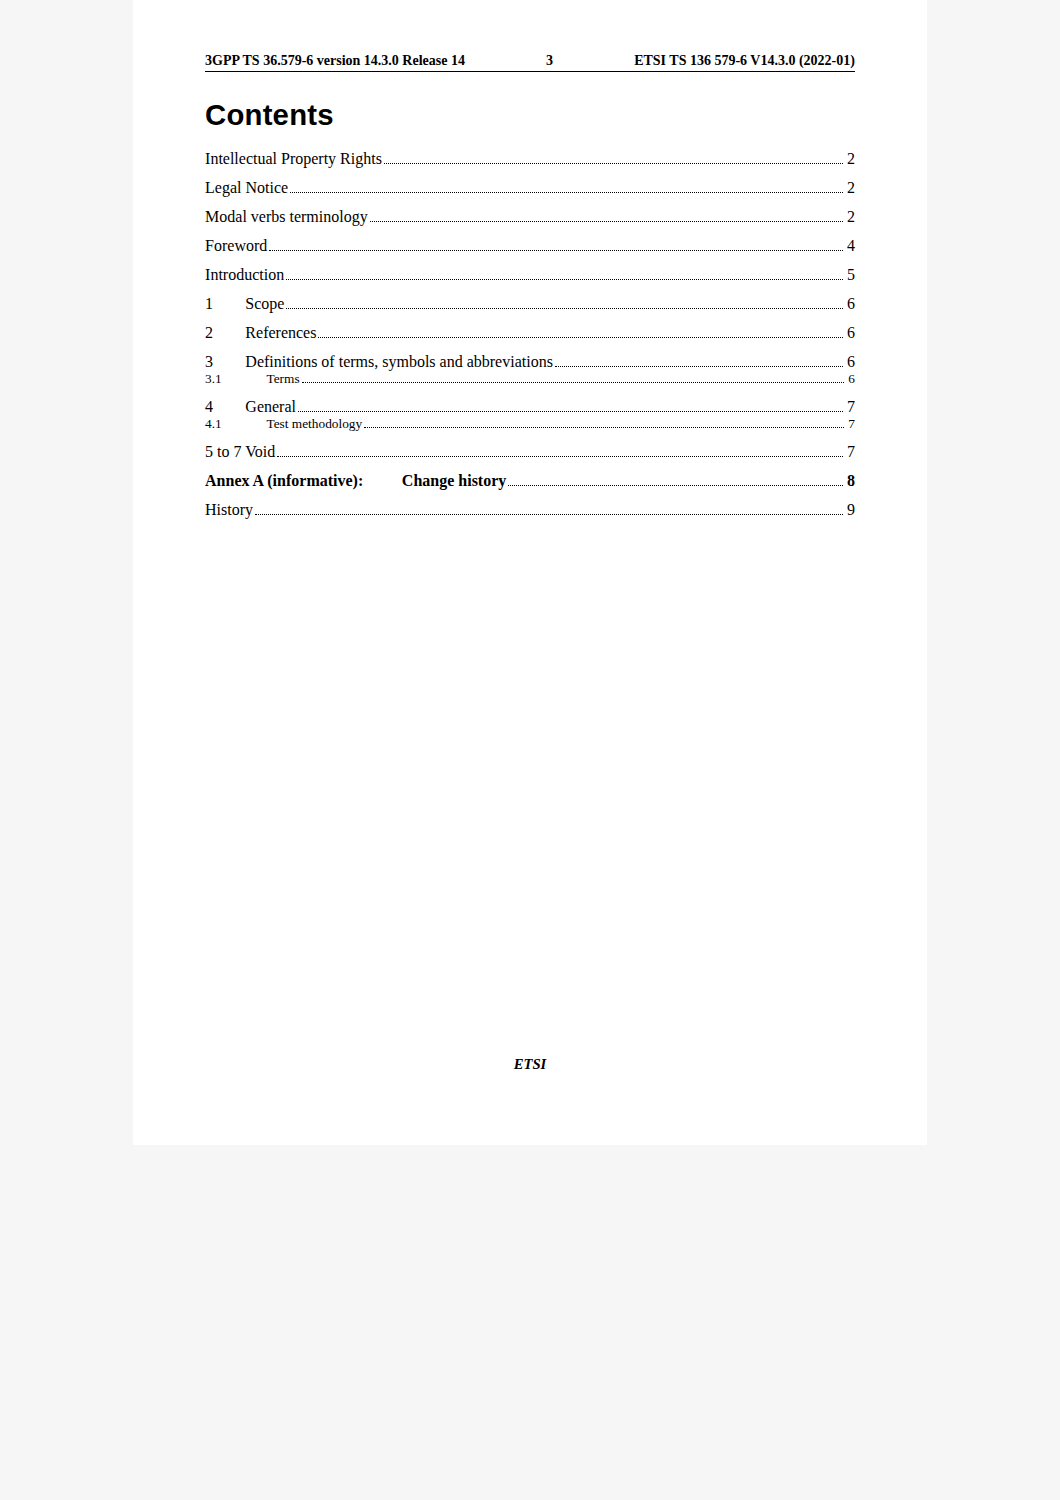3GPP TS 36.579-6 version 14.3.0 Release 14
3
ETSI TS 136 579-6 V14.3.0 (2022-01)
Contents
Intellectual Property Rights 2
Legal Notice 2
Modal verbs terminology 2
Foreword 4
Introduction 5
1 Scope 6
2 References 6
3 Definitions of terms, symbols and abbreviations 6
3.1 Terms 6
4 General 7
4.1 Test methodology 7
5 to 7 Void 7
Annex A (informative): Change history 8
History 9
ETSI